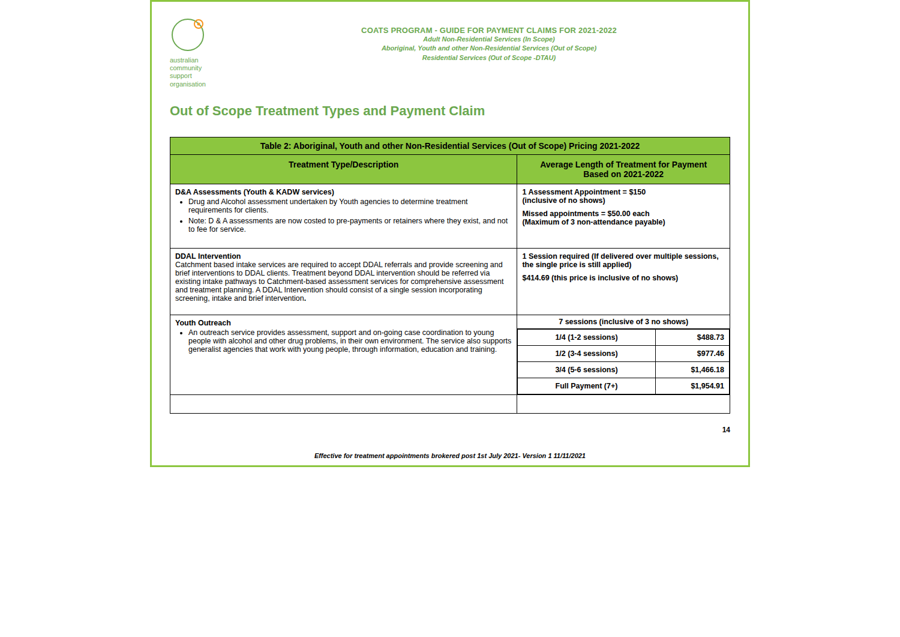australian
community
support
organisation
COATS PROGRAM - GUIDE FOR PAYMENT CLAIMS FOR 2021-2022
Adult Non-Residential Services (In Scope)
Aboriginal, Youth and other Non-Residential Services (Out of Scope)
Residential Services (Out of Scope -DTAU)
Out of Scope Treatment Types and Payment Claim
| Table 2: Aboriginal, Youth and other Non-Residential Services (Out of Scope) Pricing 2021-2022 |
| --- |
| Treatment Type/Description | Average Length of Treatment for Payment Based on 2021-2022 |
| D&A Assessments (Youth & KADW services) Drug and Alcohol assessment undertaken by Youth agencies to determine treatment requirements for clients. Note: D & A assessments are now costed to pre-payments or retainers where they exist, and not to fee for service. | 1 Assessment Appointment = $150 (inclusive of no shows) Missed appointments = $50.00 each (Maximum of 3 non-attendance payable) |
| DDAL Intervention Catchment based intake services are required to accept DDAL referrals and provide screening and brief interventions to DDAL clients. Treatment beyond DDAL intervention should be referred via existing intake pathways to Catchment-based assessment services for comprehensive assessment and treatment planning. A DDAL Intervention should consist of a single session incorporating screening, intake and brief intervention . | 1 Session required (If delivered over multiple sessions, the single price is still applied) $414.69 ( this price is inclusive of no shows) |
| Youth Outreach An outreach service provides assessment, support and on-going case coordination to young people with alcohol and other drug problems, in their own environment. The service also supports generalist agencies that work with young people, through information, education and training. | 7 sessions (inclusive of 3 no shows) / 1/4 (1-2 sessions) / $488.73 / / 1/2 (3-4 sessions) / $977.46 / / 3/4 (5-6 sessions) / $1,466.18 / / Full Payment (7+) / $1,954.91 / |
14
Effective for treatment appointments brokered post 1st July 2021- Version 1 11/11/2021